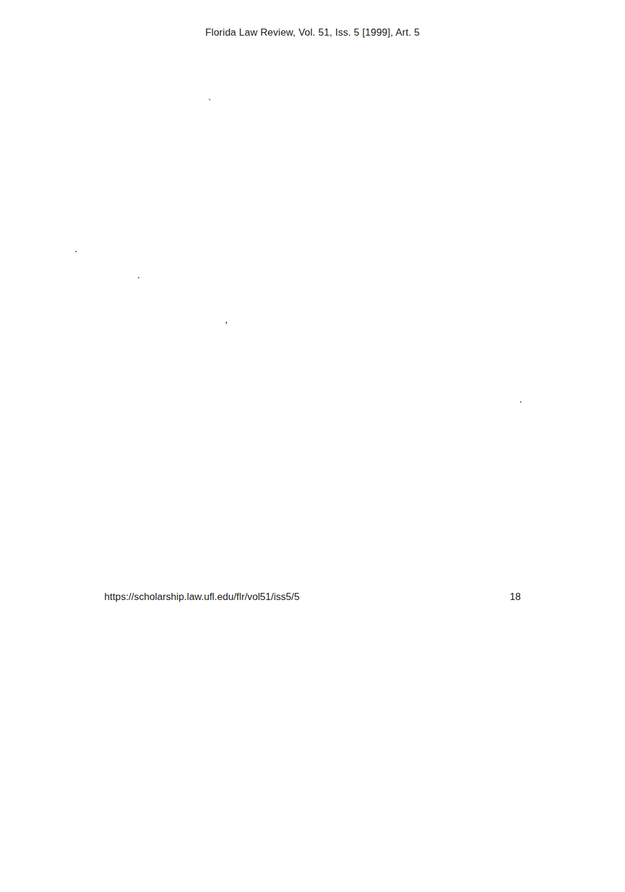Florida Law Review, Vol. 51, Iss. 5 [1999], Art. 5
` . . , .
https://scholarship.law.ufl.edu/flr/vol51/iss5/5 18